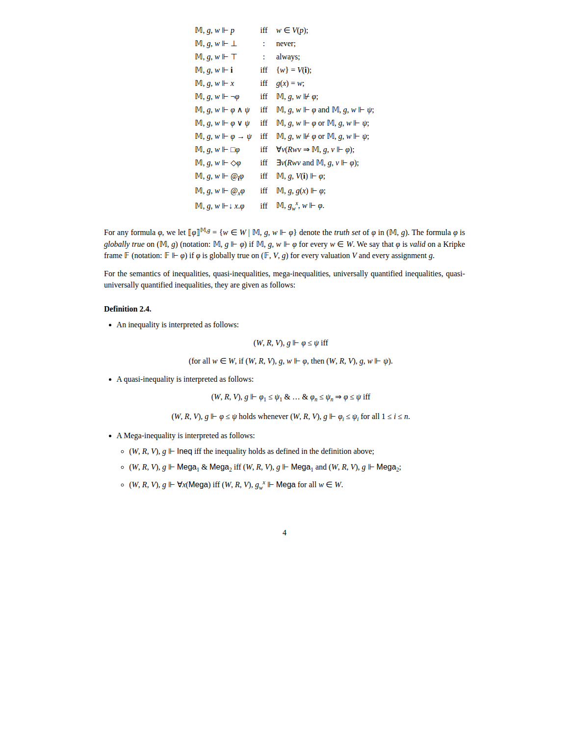| 𝕄, g , w ⊩ p | iff | w ∈ V ( p ); |
| 𝕄, g , w ⊩ ⊥ | : | never; |
| 𝕄, g , w ⊩ ⊤ | : | always; |
| 𝕄, g , w ⊩ i | iff | { w } = V ( i ); |
| 𝕄, g , w ⊩ x | iff | g ( x ) = w ; |
| 𝕄, g , w ⊩ ¬ φ | iff | 𝕄, g , w ⊮ φ ; |
| 𝕄, g , w ⊩ φ ∧ ψ | iff | 𝕄, g , w ⊩ φ and 𝕄, g , w ⊩ ψ ; |
| 𝕄, g , w ⊩ φ ∨ ψ | iff | 𝕄, g , w ⊩ φ or 𝕄, g , w ⊩ ψ ; |
| 𝕄, g , w ⊩ φ → ψ | iff | 𝕄, g , w ⊮ φ or 𝕄, g , w ⊩ ψ ; |
| 𝕄, g , w ⊩ □ φ | iff | ∀ v ( Rwv ⇒ 𝕄, g , v ⊩ φ ); |
| 𝕄, g , w ⊩ ◇ φ | iff | ∃ v ( Rwv and 𝕄, g , v ⊩ φ ); |
| 𝕄, g , w ⊩ @ i φ | iff | 𝕄, g , V ( i ) ⊩ φ ; |
| 𝕄, g , w ⊩ @ x φ | iff | 𝕄, g , g ( x ) ⊩ φ ; |
| 𝕄, g , w ⊩↓ x . φ | iff | 𝕄, g w x , w ⊩ φ . |
For any formula φ, we let ⟦φ⟧𝕄,g = {w ∈ W | 𝕄, g, w ⊩ φ} denote the truth set of φ in (𝕄, g). The formula φ is globally true on (𝕄, g) (notation: 𝕄, g ⊩ φ) if 𝕄, g, w ⊩ φ for every w ∈ W. We say that φ is valid on a Kripke frame 𝔽 (notation: 𝔽 ⊩ φ) if φ is globally true on (𝔽, V, g) for every valuation V and every assignment g.
For the semantics of inequalities, quasi-inequalities, mega-inequalities, universally quantified inequalities, quasi-universally quantified inequalities, they are given as follows:
Definition 2.4.
An inequality is interpreted as follows:
(W, R, V), g ⊩ φ ≤ ψ iff
(for all w ∈ W, if (W, R, V), g, w ⊩ φ, then (W, R, V), g, w ⊩ ψ).
A quasi-inequality is interpreted as follows:
(W, R, V), g ⊩ φ1 ≤ ψ1 & … & φn ≤ ψn ⇒ φ ≤ ψ iff
(W, R, V), g ⊩ φ ≤ ψ holds whenever (W, R, V), g ⊩ φi ≤ ψi for all 1 ≤ i ≤ n.
A Mega-inequality is interpreted as follows:
(W, R, V), g ⊩ Ineq iff the inequality holds as defined in the definition above;
(W, R, V), g ⊩ Mega1 & Mega2 iff (W, R, V), g ⊩ Mega1 and (W, R, V), g ⊩ Mega2;
(W, R, V), g ⊩ ∀x(Mega) iff (W, R, V), gwx ⊩ Mega for all w ∈ W.
4